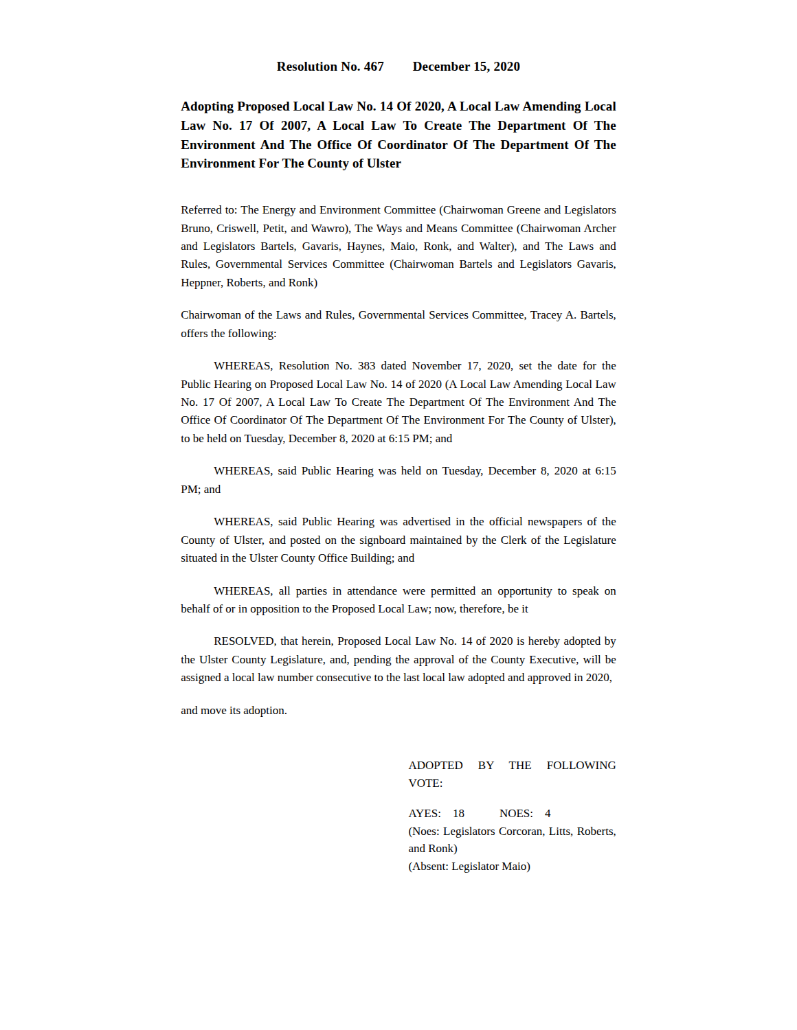Resolution No. 467 December 15, 2020
Adopting Proposed Local Law No. 14 Of 2020, A Local Law Amending Local Law No. 17 Of 2007, A Local Law To Create The Department Of The Environment And The Office Of Coordinator Of The Department Of The Environment For The County of Ulster
Referred to: The Energy and Environment Committee (Chairwoman Greene and Legislators Bruno, Criswell, Petit, and Wawro), The Ways and Means Committee (Chairwoman Archer and Legislators Bartels, Gavaris, Haynes, Maio, Ronk, and Walter), and The Laws and Rules, Governmental Services Committee (Chairwoman Bartels and Legislators Gavaris, Heppner, Roberts, and Ronk)
Chairwoman of the Laws and Rules, Governmental Services Committee, Tracey A. Bartels, offers the following:
WHEREAS, Resolution No. 383 dated November 17, 2020, set the date for the Public Hearing on Proposed Local Law No. 14 of 2020 (A Local Law Amending Local Law No. 17 Of 2007, A Local Law To Create The Department Of The Environment And The Office Of Coordinator Of The Department Of The Environment For The County of Ulster), to be held on Tuesday, December 8, 2020 at 6:15 PM; and
WHEREAS, said Public Hearing was held on Tuesday, December 8, 2020 at 6:15 PM; and
WHEREAS, said Public Hearing was advertised in the official newspapers of the County of Ulster, and posted on the signboard maintained by the Clerk of the Legislature situated in the Ulster County Office Building; and
WHEREAS, all parties in attendance were permitted an opportunity to speak on behalf of or in opposition to the Proposed Local Law; now, therefore, be it
RESOLVED, that herein, Proposed Local Law No. 14 of 2020 is hereby adopted by the Ulster County Legislature, and, pending the approval of the County Executive, will be assigned a local law number consecutive to the last local law adopted and approved in 2020,
and move its adoption.
ADOPTED BY THE FOLLOWING VOTE:
AYES: 18 NOES: 4
(Noes: Legislators Corcoran, Litts, Roberts, and Ronk)
(Absent: Legislator Maio)